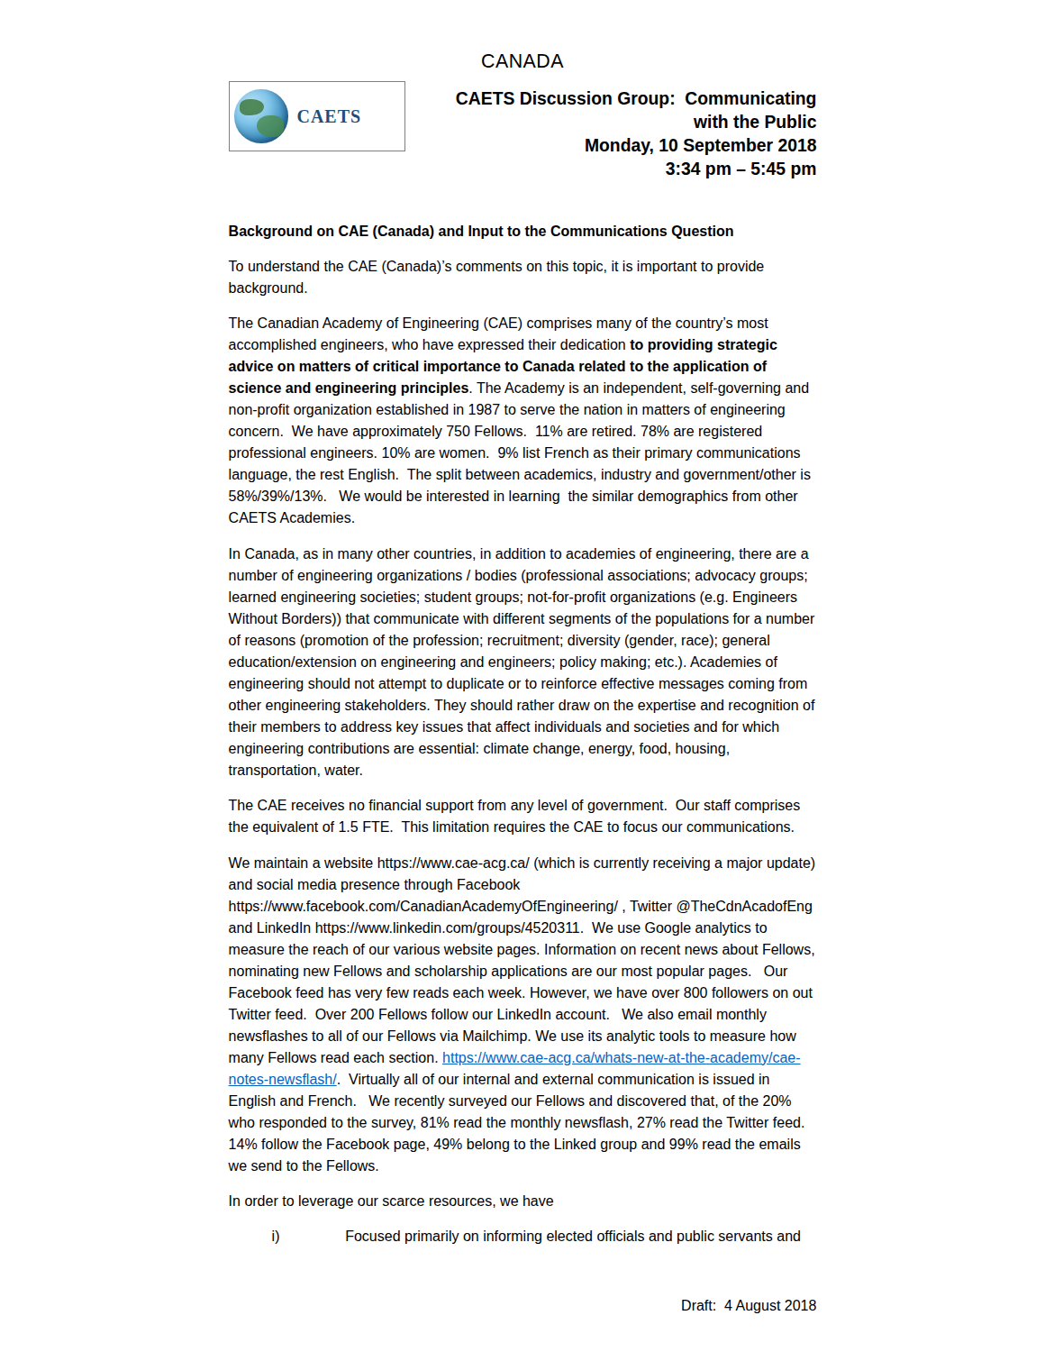CANADA
CAETS
CAETS Discussion Group: Communicating with the Public
Monday, 10 September 2018
3:34 pm – 5:45 pm
Background on CAE (Canada) and Input to the Communications Question
To understand the CAE (Canada)’s comments on this topic, it is important to provide background.
The Canadian Academy of Engineering (CAE) comprises many of the country’s most accomplished engineers, who have expressed their dedication to providing strategic advice on matters of critical importance to Canada related to the application of science and engineering principles. The Academy is an independent, self-governing and non-profit organization established in 1987 to serve the nation in matters of engineering concern. We have approximately 750 Fellows. 11% are retired. 78% are registered professional engineers. 10% are women. 9% list French as their primary communications language, the rest English. The split between academics, industry and government/other is 58%/39%/13%. We would be interested in learning the similar demographics from other CAETS Academies.
In Canada, as in many other countries, in addition to academies of engineering, there are a number of engineering organizations / bodies (professional associations; advocacy groups; learned engineering societies; student groups; not-for-profit organizations (e.g. Engineers Without Borders)) that communicate with different segments of the populations for a number of reasons (promotion of the profession; recruitment; diversity (gender, race); general education/extension on engineering and engineers; policy making; etc.). Academies of engineering should not attempt to duplicate or to reinforce effective messages coming from other engineering stakeholders. They should rather draw on the expertise and recognition of their members to address key issues that affect individuals and societies and for which engineering contributions are essential: climate change, energy, food, housing, transportation, water.
The CAE receives no financial support from any level of government. Our staff comprises the equivalent of 1.5 FTE. This limitation requires the CAE to focus our communications.
We maintain a website https://www.cae-acg.ca/ (which is currently receiving a major update) and social media presence through Facebook https://www.facebook.com/CanadianAcademyOfEngineering/ , Twitter @TheCdnAcadofEng and LinkedIn https://www.linkedin.com/groups/4520311. We use Google analytics to measure the reach of our various website pages. Information on recent news about Fellows, nominating new Fellows and scholarship applications are our most popular pages. Our Facebook feed has very few reads each week. However, we have over 800 followers on out Twitter feed. Over 200 Fellows follow our LinkedIn account. We also email monthly newsflashes to all of our Fellows via Mailchimp. We use its analytic tools to measure how many Fellows read each section. https://www.cae-acg.ca/whats-new-at-the-academy/cae-notes-newsflash/. Virtually all of our internal and external communication is issued in English and French. We recently surveyed our Fellows and discovered that, of the 20% who responded to the survey, 81% read the monthly newsflash, 27% read the Twitter feed. 14% follow the Facebook page, 49% belong to the Linked group and 99% read the emails we send to the Fellows.
In order to leverage our scarce resources, we have
i) Focused primarily on informing elected officials and public servants and
Draft: 4 August 2018